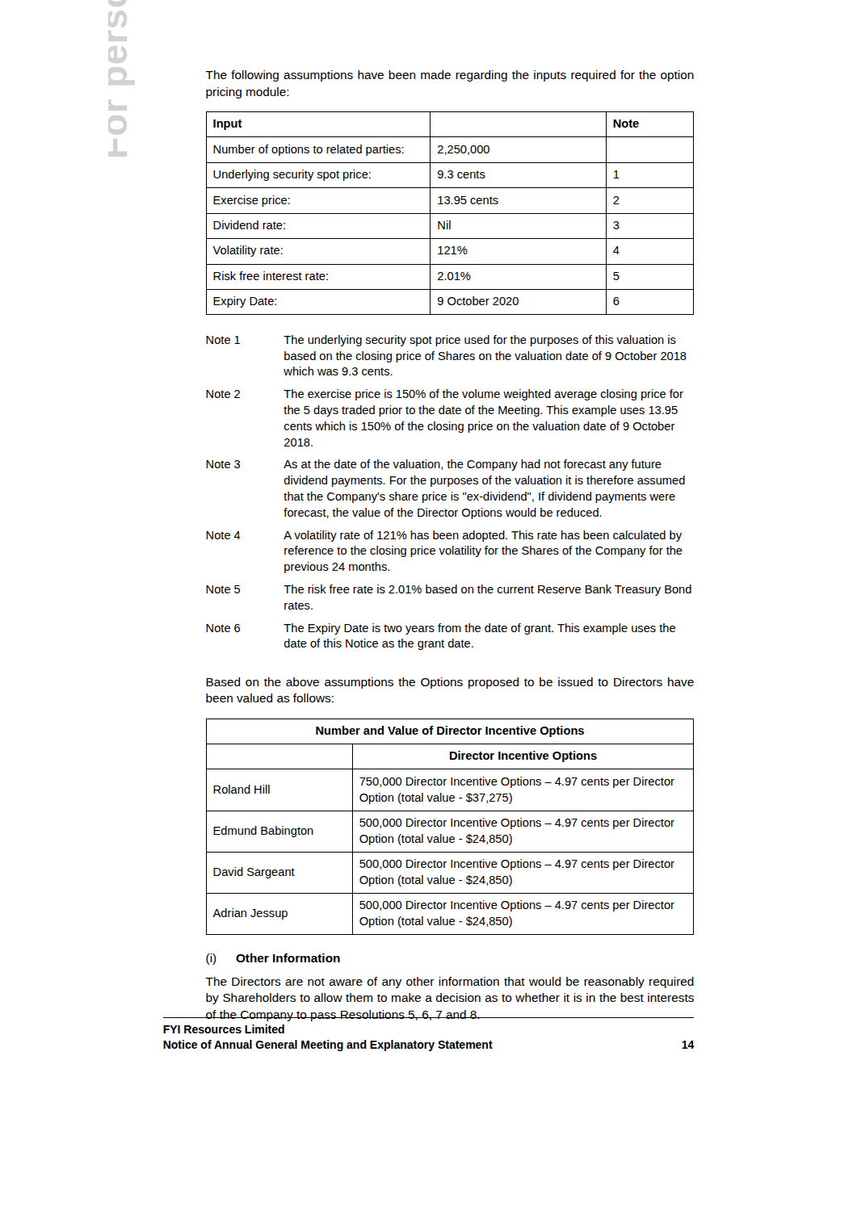For personal use only
The following assumptions have been made regarding the inputs required for the option pricing module:
| Input | | Note |
| --- | --- | --- |
| Number of options to related parties: | 2,250,000 | |
| Underlying security spot price: | 9.3 cents | 1 |
| Exercise price: | 13.95 cents | 2 |
| Dividend rate: | Nil | 3 |
| Volatility rate: | 121% | 4 |
| Risk free interest rate: | 2.01% | 5 |
| Expiry Date: | 9 October 2020 | 6 |
| Note 1 | The underlying security spot price used for the purposes of this valuation is based on the closing price of Shares on the valuation date of 9 October 2018 which was 9.3 cents. |
| Note 2 | The exercise price is 150% of the volume weighted average closing price for the 5 days traded prior to the date of the Meeting. This example uses 13.95 cents which is 150% of the closing price on the valuation date of 9 October 2018. |
| Note 3 | As at the date of the valuation, the Company had not forecast any future dividend payments. For the purposes of the valuation it is therefore assumed that the Company's share price is "ex-dividend", If dividend payments were forecast, the value of the Director Options would be reduced. |
| Note 4 | A volatility rate of 121% has been adopted. This rate has been calculated by reference to the closing price volatility for the Shares of the Company for the previous 24 months. |
| Note 5 | The risk free rate is 2.01% based on the current Reserve Bank Treasury Bond rates. |
| Note 6 | The Expiry Date is two years from the date of grant. This example uses the date of this Notice as the grant date. |
Based on the above assumptions the Options proposed to be issued to Directors have been valued as follows:
| Number and Value of Director Incentive Options |
| | Director Incentive Options |
| Roland Hill | 750,000 Director Incentive Options – 4.97 cents per Director Option (total value - $37,275) |
| Edmund Babington | 500,000 Director Incentive Options – 4.97 cents per Director Option (total value - $24,850) |
| David Sargeant | 500,000 Director Incentive Options – 4.97 cents per Director Option (total value - $24,850) |
| Adrian Jessup | 500,000 Director Incentive Options – 4.97 cents per Director Option (total value - $24,850) |
(i)
Other Information
The Directors are not aware of any other information that would be reasonably required by Shareholders to allow them to make a decision as to whether it is in the best interests of the Company to pass Resolutions 5, 6, 7 and 8.
FYI Resources Limited
Notice of Annual General Meeting and Explanatory Statement 14